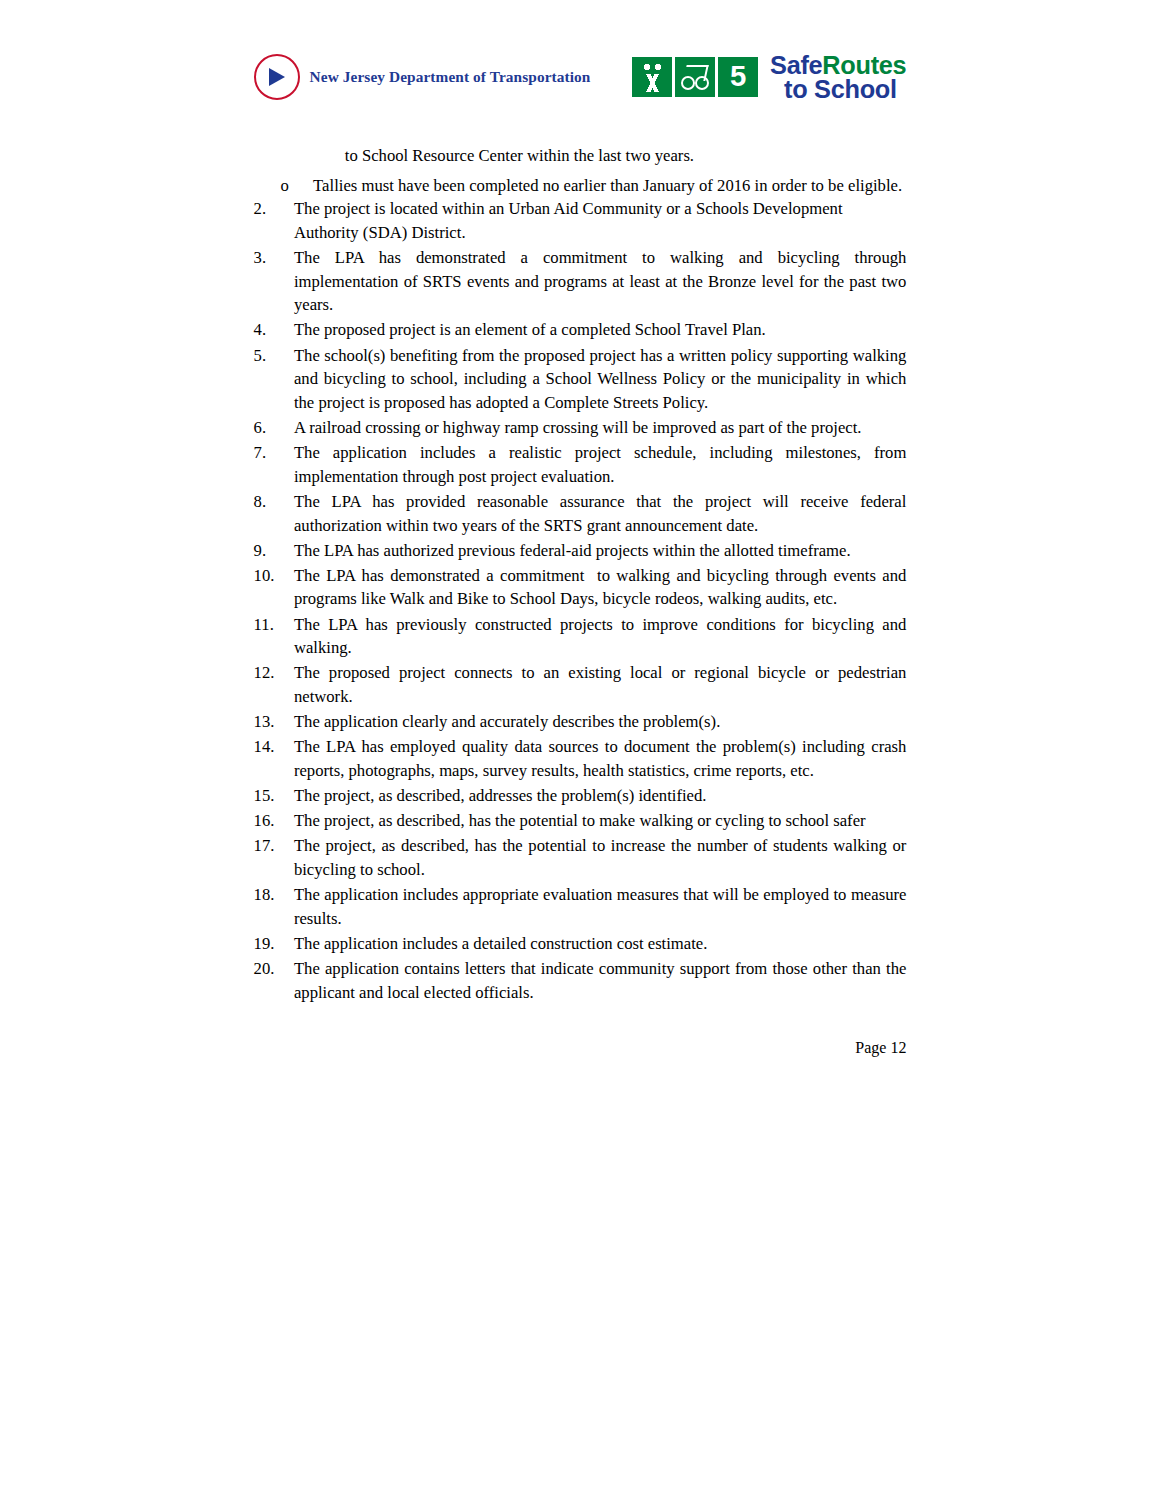New Jersey Department of Transportation
5
Safe Routes
to School
to School Resource Center within the last two years.
o
Tallies must have been completed no earlier than January of 2016 in order to be eligible.
The project is located within an Urban Aid Community or a Schools Development Authority (SDA) District.
The LPA has demonstrated a commitment to walking and bicycling through implementation of SRTS events and programs at least at the Bronze level for the past two years.
The proposed project is an element of a completed School Travel Plan.
The school(s) benefiting from the proposed project has a written policy supporting walking and bicycling to school, including a School Wellness Policy or the municipality in which the project is proposed has adopted a Complete Streets Policy.
A railroad crossing or highway ramp crossing will be improved as part of the project.
The application includes a realistic project schedule, including milestones, from implementation through post project evaluation.
The LPA has provided reasonable assurance that the project will receive federal authorization within two years of the SRTS grant announcement date.
The LPA has authorized previous federal-aid projects within the allotted timeframe.
The LPA has demonstrated a commitment to walking and bicycling through events and programs like Walk and Bike to School Days, bicycle rodeos, walking audits, etc.
The LPA has previously constructed projects to improve conditions for bicycling and walking.
The proposed project connects to an existing local or regional bicycle or pedestrian network.
The application clearly and accurately describes the problem(s).
The LPA has employed quality data sources to document the problem(s) including crash reports, photographs, maps, survey results, health statistics, crime reports, etc.
The project, as described, addresses the problem(s) identified.
The project, as described, has the potential to make walking or cycling to school safer
The project, as described, has the potential to increase the number of students walking or bicycling to school.
The application includes appropriate evaluation measures that will be employed to measure results.
The application includes a detailed construction cost estimate.
The application contains letters that indicate community support from those other than the applicant and local elected officials.
Page 12